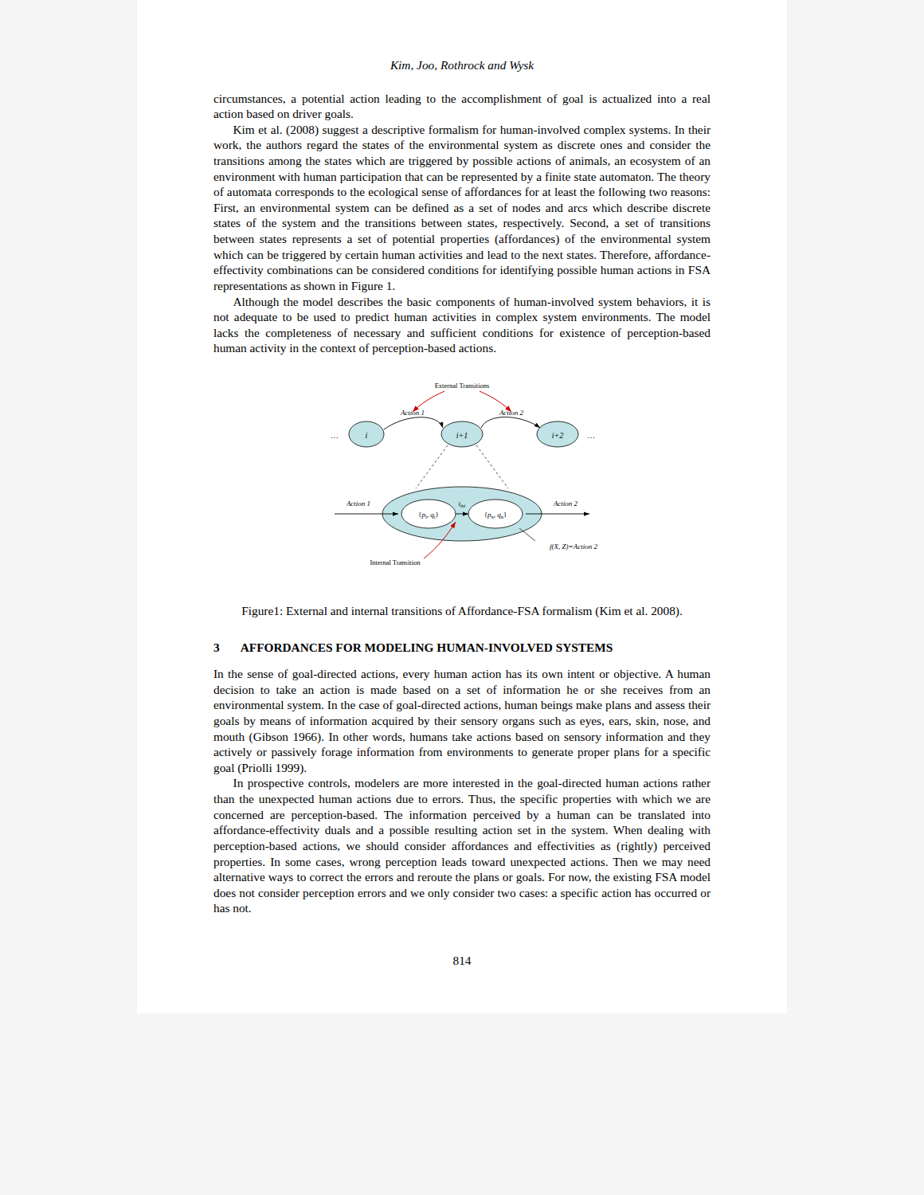Kim, Joo, Rothrock and Wysk
circumstances, a potential action leading to the accomplishment of goal is actualized into a real action based on driver goals.
Kim et al. (2008) suggest a descriptive formalism for human-involved complex systems. In their work, the authors regard the states of the environmental system as discrete ones and consider the transitions among the states which are triggered by possible actions of animals, an ecosystem of an environment with human participation that can be represented by a finite state automaton. The theory of automata corresponds to the ecological sense of affordances for at least the following two reasons: First, an environmental system can be defined as a set of nodes and arcs which describe discrete states of the system and the transitions between states, respectively. Second, a set of transitions between states represents a set of potential properties (affordances) of the environmental system which can be triggered by certain human activities and lead to the next states. Therefore, affordance-effectivity combinations can be considered conditions for identifying possible human actions in FSA representations as shown in Figure 1.
Although the model describes the basic components of human-involved system behaviors, it is not adequate to be used to predict human activities in complex system environments. The model lacks the completeness of necessary and sufficient conditions for existence of perception-based human activity in the context of perception-based actions.
External Transitions i i+1 i+2 … … Action 1 Action 2 {pi, qi} {pn, qn} tint Action 1 Action 2 Internal Transition f(X, Z)=Action 2
Figure1: External and internal transitions of Affordance-FSA formalism (Kim et al. 2008).
3 AFFORDANCES FOR MODELING HUMAN-INVOLVED SYSTEMS
In the sense of goal-directed actions, every human action has its own intent or objective. A human decision to take an action is made based on a set of information he or she receives from an environmental system. In the case of goal-directed actions, human beings make plans and assess their goals by means of information acquired by their sensory organs such as eyes, ears, skin, nose, and mouth (Gibson 1966). In other words, humans take actions based on sensory information and they actively or passively forage information from environments to generate proper plans for a specific goal (Priolli 1999).
In prospective controls, modelers are more interested in the goal-directed human actions rather than the unexpected human actions due to errors. Thus, the specific properties with which we are concerned are perception-based. The information perceived by a human can be translated into affordance-effectivity duals and a possible resulting action set in the system. When dealing with perception-based actions, we should consider affordances and effectivities as (rightly) perceived properties. In some cases, wrong perception leads toward unexpected actions. Then we may need alternative ways to correct the errors and reroute the plans or goals. For now, the existing FSA model does not consider perception errors and we only consider two cases: a specific action has occurred or has not.
814